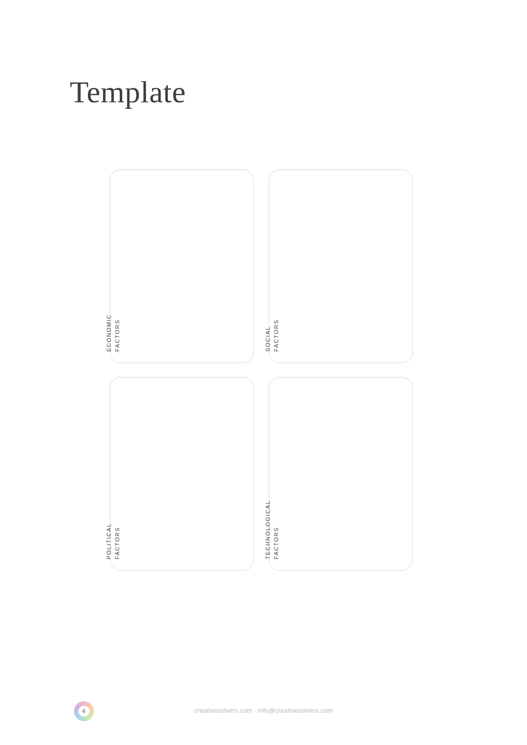Template
ECONOMIC FACTORS
SOCIAL FACTORS
POLITICAL FACTORS
TECHNOLOGICAL FACTORS
4
creativesolvers.com · info@creativesolvers.com